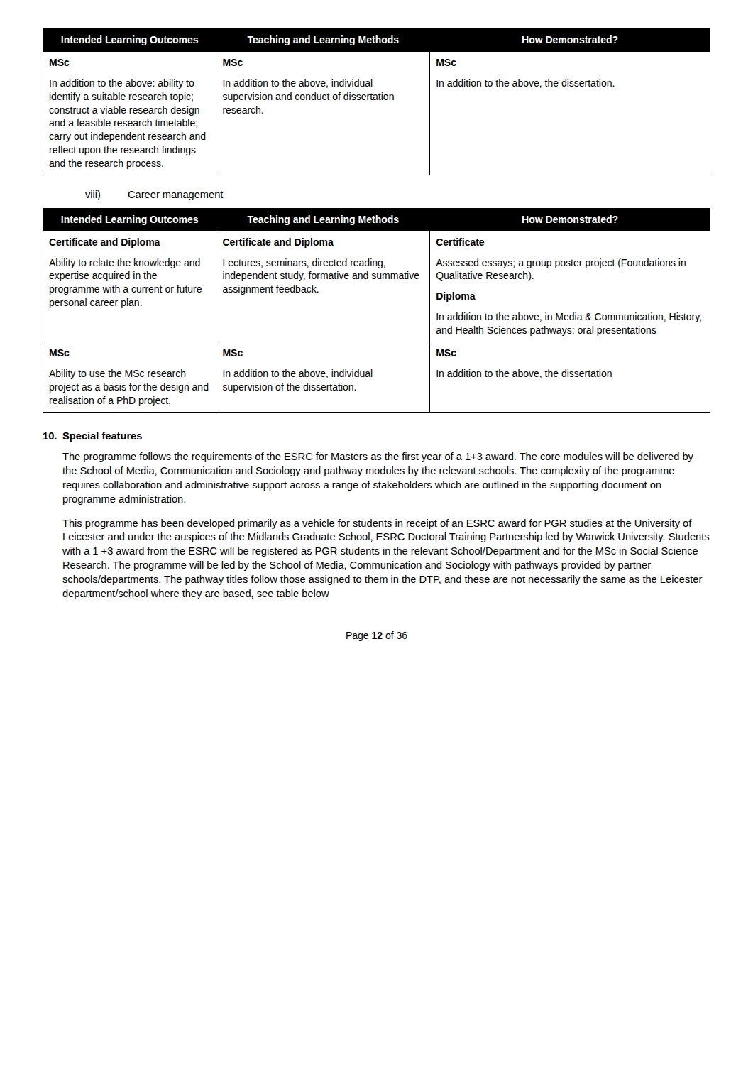| Intended Learning Outcomes | Teaching and Learning Methods | How Demonstrated? |
| --- | --- | --- |
| MSc In addition to the above: ability to identify a suitable research topic; construct a viable research design and a feasible research timetable; carry out independent research and reflect upon the research findings and the research process. | MSc In addition to the above, individual supervision and conduct of dissertation research. | MSc In addition to the above, the dissertation. |
viii) Career management
| Intended Learning Outcomes | Teaching and Learning Methods | How Demonstrated? |
| --- | --- | --- |
| Certificate and Diploma Ability to relate the knowledge and expertise acquired in the programme with a current or future personal career plan. | Certificate and Diploma Lectures, seminars, directed reading, independent study, formative and summative assignment feedback. | Certificate Assessed essays; a group poster project (Foundations in Qualitative Research). Diploma In addition to the above, in Media & Communication, History, and Health Sciences pathways: oral presentations |
| MSc Ability to use the MSc research project as a basis for the design and realisation of a PhD project. | MSc In addition to the above, individual supervision of the dissertation. | MSc In addition to the above, the dissertation |
10. Special features
The programme follows the requirements of the ESRC for Masters as the first year of a 1+3 award. The core modules will be delivered by the School of Media, Communication and Sociology and pathway modules by the relevant schools. The complexity of the programme requires collaboration and administrative support across a range of stakeholders which are outlined in the supporting document on programme administration.
This programme has been developed primarily as a vehicle for students in receipt of an ESRC award for PGR studies at the University of Leicester and under the auspices of the Midlands Graduate School, ESRC Doctoral Training Partnership led by Warwick University. Students with a 1 +3 award from the ESRC will be registered as PGR students in the relevant School/Department and for the MSc in Social Science Research. The programme will be led by the School of Media, Communication and Sociology with pathways provided by partner schools/departments. The pathway titles follow those assigned to them in the DTP, and these are not necessarily the same as the Leicester department/school where they are based, see table below
Page 12 of 36